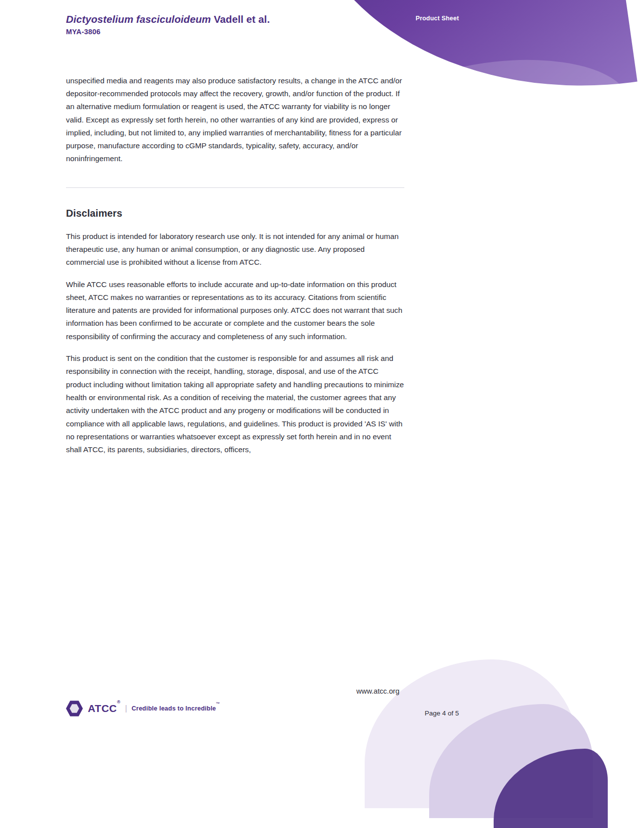Dictyostelium fasciculoideum Vadell et al.
MYA-3806
Product Sheet
unspecified media and reagents may also produce satisfactory results, a change in the ATCC and/or depositor-recommended protocols may affect the recovery, growth, and/or function of the product. If an alternative medium formulation or reagent is used, the ATCC warranty for viability is no longer valid. Except as expressly set forth herein, no other warranties of any kind are provided, express or implied, including, but not limited to, any implied warranties of merchantability, fitness for a particular purpose, manufacture according to cGMP standards, typicality, safety, accuracy, and/or noninfringement.
Disclaimers
This product is intended for laboratory research use only. It is not intended for any animal or human therapeutic use, any human or animal consumption, or any diagnostic use. Any proposed commercial use is prohibited without a license from ATCC.
While ATCC uses reasonable efforts to include accurate and up-to-date information on this product sheet, ATCC makes no warranties or representations as to its accuracy. Citations from scientific literature and patents are provided for informational purposes only. ATCC does not warrant that such information has been confirmed to be accurate or complete and the customer bears the sole responsibility of confirming the accuracy and completeness of any such information.
This product is sent on the condition that the customer is responsible for and assumes all risk and responsibility in connection with the receipt, handling, storage, disposal, and use of the ATCC product including without limitation taking all appropriate safety and handling precautions to minimize health or environmental risk. As a condition of receiving the material, the customer agrees that any activity undertaken with the ATCC product and any progeny or modifications will be conducted in compliance with all applicable laws, regulations, and guidelines. This product is provided 'AS IS' with no representations or warranties whatsoever except as expressly set forth herein and in no event shall ATCC, its parents, subsidiaries, directors, officers,
ATCC® | Credible leads to Incredible™
www.atcc.org
Page 4 of 5